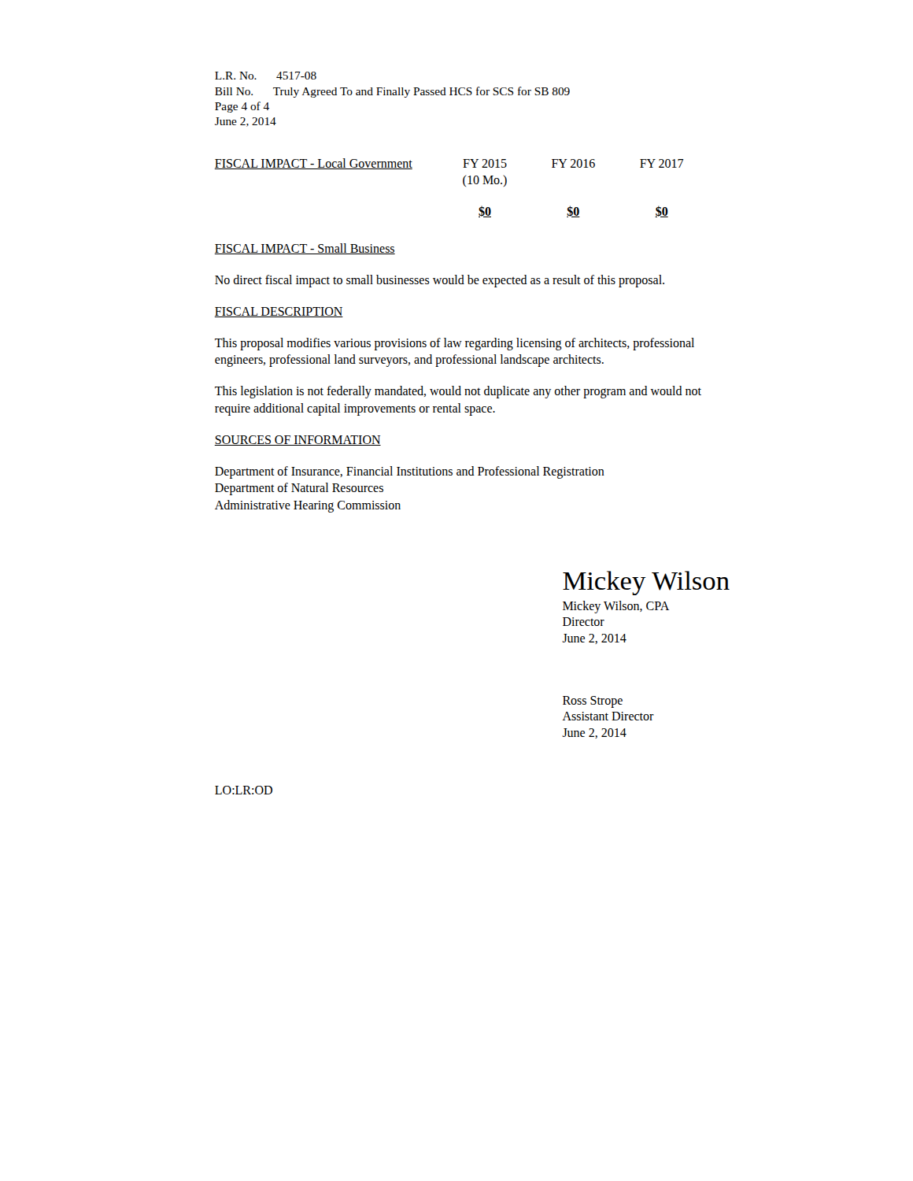L.R. No. 4517-08
Bill No. Truly Agreed To and Finally Passed HCS for SCS for SB 809
Page 4 of 4
June 2, 2014
| FISCAL IMPACT - Local Government | FY 2015 | FY 2016 | FY 2017 |
| | (10 Mo.) | | |
| | $0 | $0 | $0 |
FISCAL IMPACT - Small Business
No direct fiscal impact to small businesses would be expected as a result of this proposal.
FISCAL DESCRIPTION
This proposal modifies various provisions of law regarding licensing of architects, professional engineers, professional land surveyors, and professional landscape architects.
This legislation is not federally mandated, would not duplicate any other program and would not require additional capital improvements or rental space.
SOURCES OF INFORMATION
Department of Insurance, Financial Institutions and Professional Registration
Department of Natural Resources
Administrative Hearing Commission
Mickey Wilson
Mickey Wilson, CPA
Director
June 2, 2014
Ross Strope
Assistant Director
June 2, 2014
LO:LR:OD